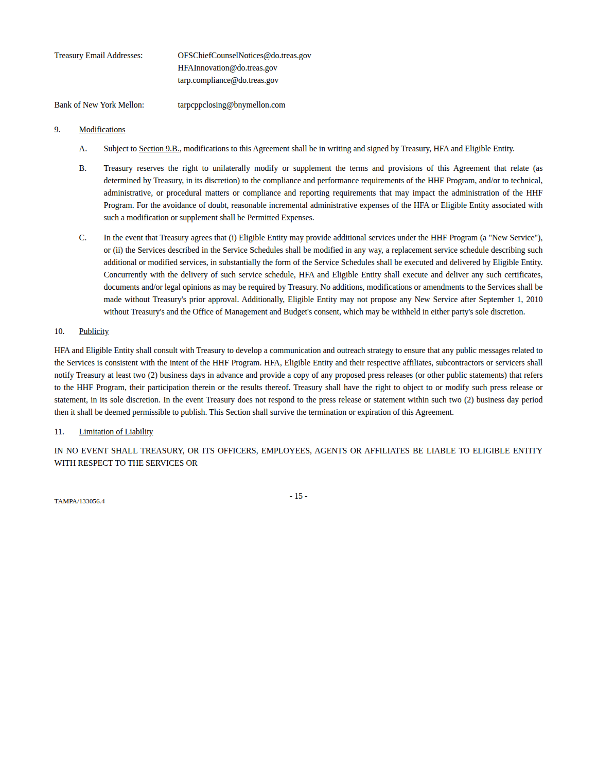Treasury Email Addresses:
OFSChiefCounselNotices@do.treas.gov
HFAInnovation@do.treas.gov
tarp.compliance@do.treas.gov
Bank of New York Mellon:
tarpcppclosing@bnymellon.com
9.
Modifications
A.
Subject to Section 9.B., modifications to this Agreement shall be in writing and signed by Treasury, HFA and Eligible Entity.
B.
Treasury reserves the right to unilaterally modify or supplement the terms and provisions of this Agreement that relate (as determined by Treasury, in its discretion) to the compliance and performance requirements of the HHF Program, and/or to technical, administrative, or procedural matters or compliance and reporting requirements that may impact the administration of the HHF Program. For the avoidance of doubt, reasonable incremental administrative expenses of the HFA or Eligible Entity associated with such a modification or supplement shall be Permitted Expenses.
C.
In the event that Treasury agrees that (i) Eligible Entity may provide additional services under the HHF Program (a "New Service"), or (ii) the Services described in the Service Schedules shall be modified in any way, a replacement service schedule describing such additional or modified services, in substantially the form of the Service Schedules shall be executed and delivered by Eligible Entity. Concurrently with the delivery of such service schedule, HFA and Eligible Entity shall execute and deliver any such certificates, documents and/or legal opinions as may be required by Treasury. No additions, modifications or amendments to the Services shall be made without Treasury's prior approval. Additionally, Eligible Entity may not propose any New Service after September 1, 2010 without Treasury's and the Office of Management and Budget's consent, which may be withheld in either party's sole discretion.
10.
Publicity
HFA and Eligible Entity shall consult with Treasury to develop a communication and outreach strategy to ensure that any public messages related to the Services is consistent with the intent of the HHF Program. HFA, Eligible Entity and their respective affiliates, subcontractors or servicers shall notify Treasury at least two (2) business days in advance and provide a copy of any proposed press releases (or other public statements) that refers to the HHF Program, their participation therein or the results thereof. Treasury shall have the right to object to or modify such press release or statement, in its sole discretion. In the event Treasury does not respond to the press release or statement within such two (2) business day period then it shall be deemed permissible to publish. This Section shall survive the termination or expiration of this Agreement.
11.
Limitation of Liability
IN NO EVENT SHALL TREASURY, OR ITS OFFICERS, EMPLOYEES, AGENTS OR AFFILIATES BE LIABLE TO ELIGIBLE ENTITY WITH RESPECT TO THE SERVICES OR
- 15 -
TAMPA/133056.4